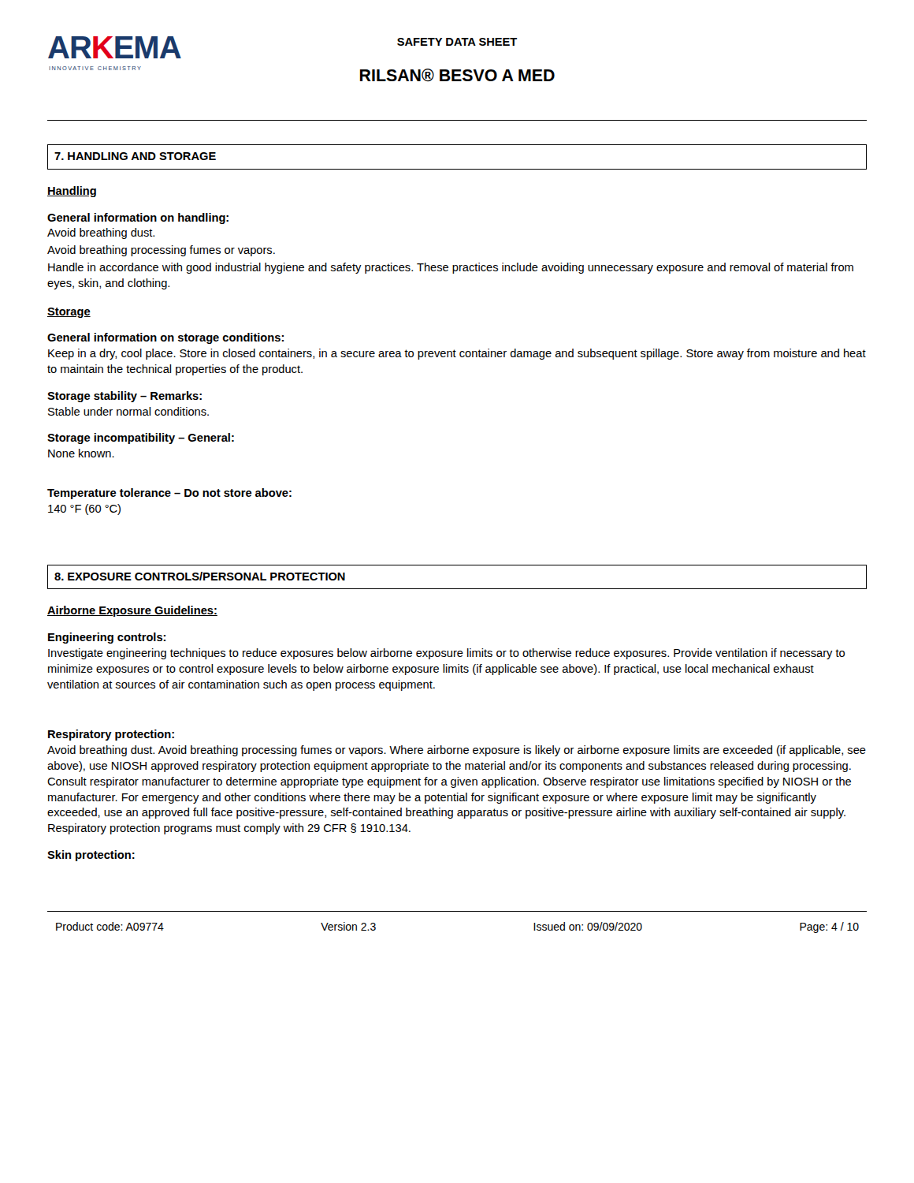ARKEMA
INNOVATIVE CHEMISTRY
SAFETY DATA SHEET
RILSAN® BESVO A MED
7. HANDLING AND STORAGE
Handling
General information on handling:
Avoid breathing dust.
Avoid breathing processing fumes or vapors.
Handle in accordance with good industrial hygiene and safety practices. These practices include avoiding unnecessary exposure and removal of material from eyes, skin, and clothing.
Storage
General information on storage conditions:
Keep in a dry, cool place. Store in closed containers, in a secure area to prevent container damage and subsequent spillage. Store away from moisture and heat to maintain the technical properties of the product.
Storage stability – Remarks:
Stable under normal conditions.
Storage incompatibility – General:
None known.
Temperature tolerance – Do not store above:
140 °F (60 °C)
8. EXPOSURE CONTROLS/PERSONAL PROTECTION
Airborne Exposure Guidelines:
Engineering controls:
Investigate engineering techniques to reduce exposures below airborne exposure limits or to otherwise reduce exposures. Provide ventilation if necessary to minimize exposures or to control exposure levels to below airborne exposure limits (if applicable see above). If practical, use local mechanical exhaust ventilation at sources of air contamination such as open process equipment.
Respiratory protection:
Avoid breathing dust. Avoid breathing processing fumes or vapors. Where airborne exposure is likely or airborne exposure limits are exceeded (if applicable, see above), use NIOSH approved respiratory protection equipment appropriate to the material and/or its components and substances released during processing. Consult respirator manufacturer to determine appropriate type equipment for a given application. Observe respirator use limitations specified by NIOSH or the manufacturer. For emergency and other conditions where there may be a potential for significant exposure or where exposure limit may be significantly exceeded, use an approved full face positive-pressure, self-contained breathing apparatus or positive-pressure airline with auxiliary self-contained air supply. Respiratory protection programs must comply with 29 CFR § 1910.134.
Skin protection:
Product code: A09774 Version 2.3 Issued on: 09/09/2020 Page: 4 / 10